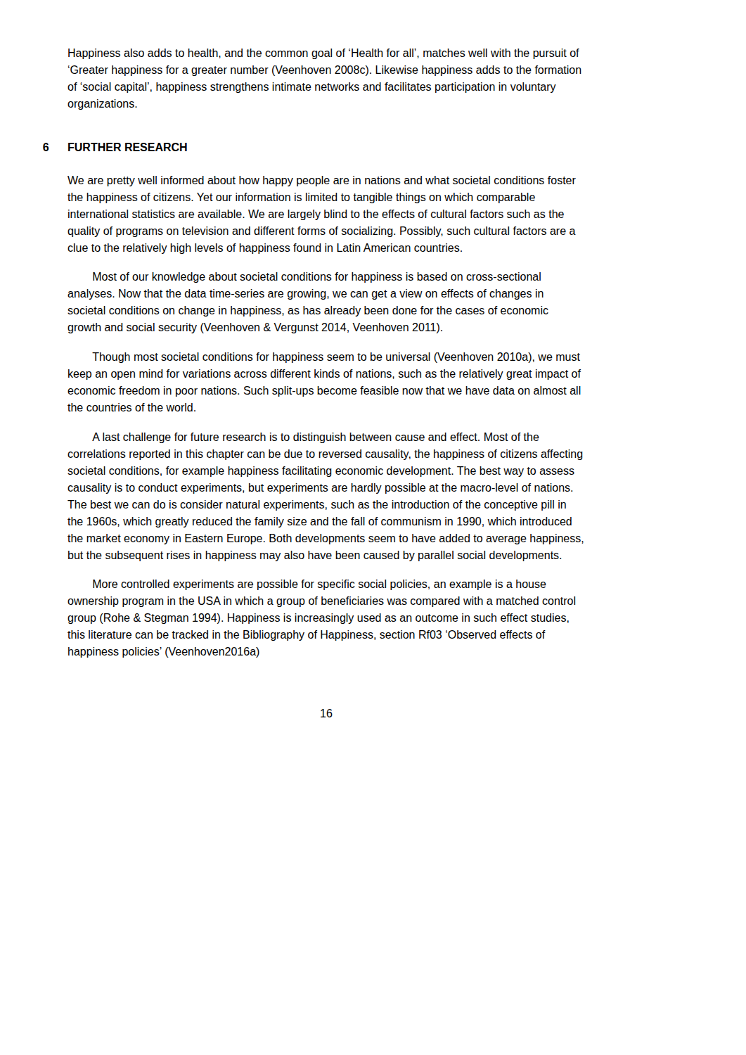Happiness also adds to health, and the common goal of ‘Health for all’, matches well with the pursuit of ‘Greater happiness for a greater number (Veenhoven 2008c). Likewise happiness adds to the formation of ‘social capital’, happiness strengthens intimate networks and facilitates participation in voluntary organizations.
6 FURTHER RESEARCH
We are pretty well informed about how happy people are in nations and what societal conditions foster the happiness of citizens. Yet our information is limited to tangible things on which comparable international statistics are available. We are largely blind to the effects of cultural factors such as the quality of programs on television and different forms of socializing. Possibly, such cultural factors are a clue to the relatively high levels of happiness found in Latin American countries.
Most of our knowledge about societal conditions for happiness is based on cross-sectional analyses. Now that the data time-series are growing, we can get a view on effects of changes in societal conditions on change in happiness, as has already been done for the cases of economic growth and social security (Veenhoven & Vergunst 2014, Veenhoven 2011).
Though most societal conditions for happiness seem to be universal (Veenhoven 2010a), we must keep an open mind for variations across different kinds of nations, such as the relatively great impact of economic freedom in poor nations. Such split-ups become feasible now that we have data on almost all the countries of the world.
A last challenge for future research is to distinguish between cause and effect. Most of the correlations reported in this chapter can be due to reversed causality, the happiness of citizens affecting societal conditions, for example happiness facilitating economic development. The best way to assess causality is to conduct experiments, but experiments are hardly possible at the macro-level of nations. The best we can do is consider natural experiments, such as the introduction of the conceptive pill in the 1960s, which greatly reduced the family size and the fall of communism in 1990, which introduced the market economy in Eastern Europe. Both developments seem to have added to average happiness, but the subsequent rises in happiness may also have been caused by parallel social developments.
More controlled experiments are possible for specific social policies, an example is a house ownership program in the USA in which a group of beneficiaries was compared with a matched control group (Rohe & Stegman 1994). Happiness is increasingly used as an outcome in such effect studies, this literature can be tracked in the Bibliography of Happiness, section Rf03 ‘Observed effects of happiness policies’ (Veenhoven2016a)
16